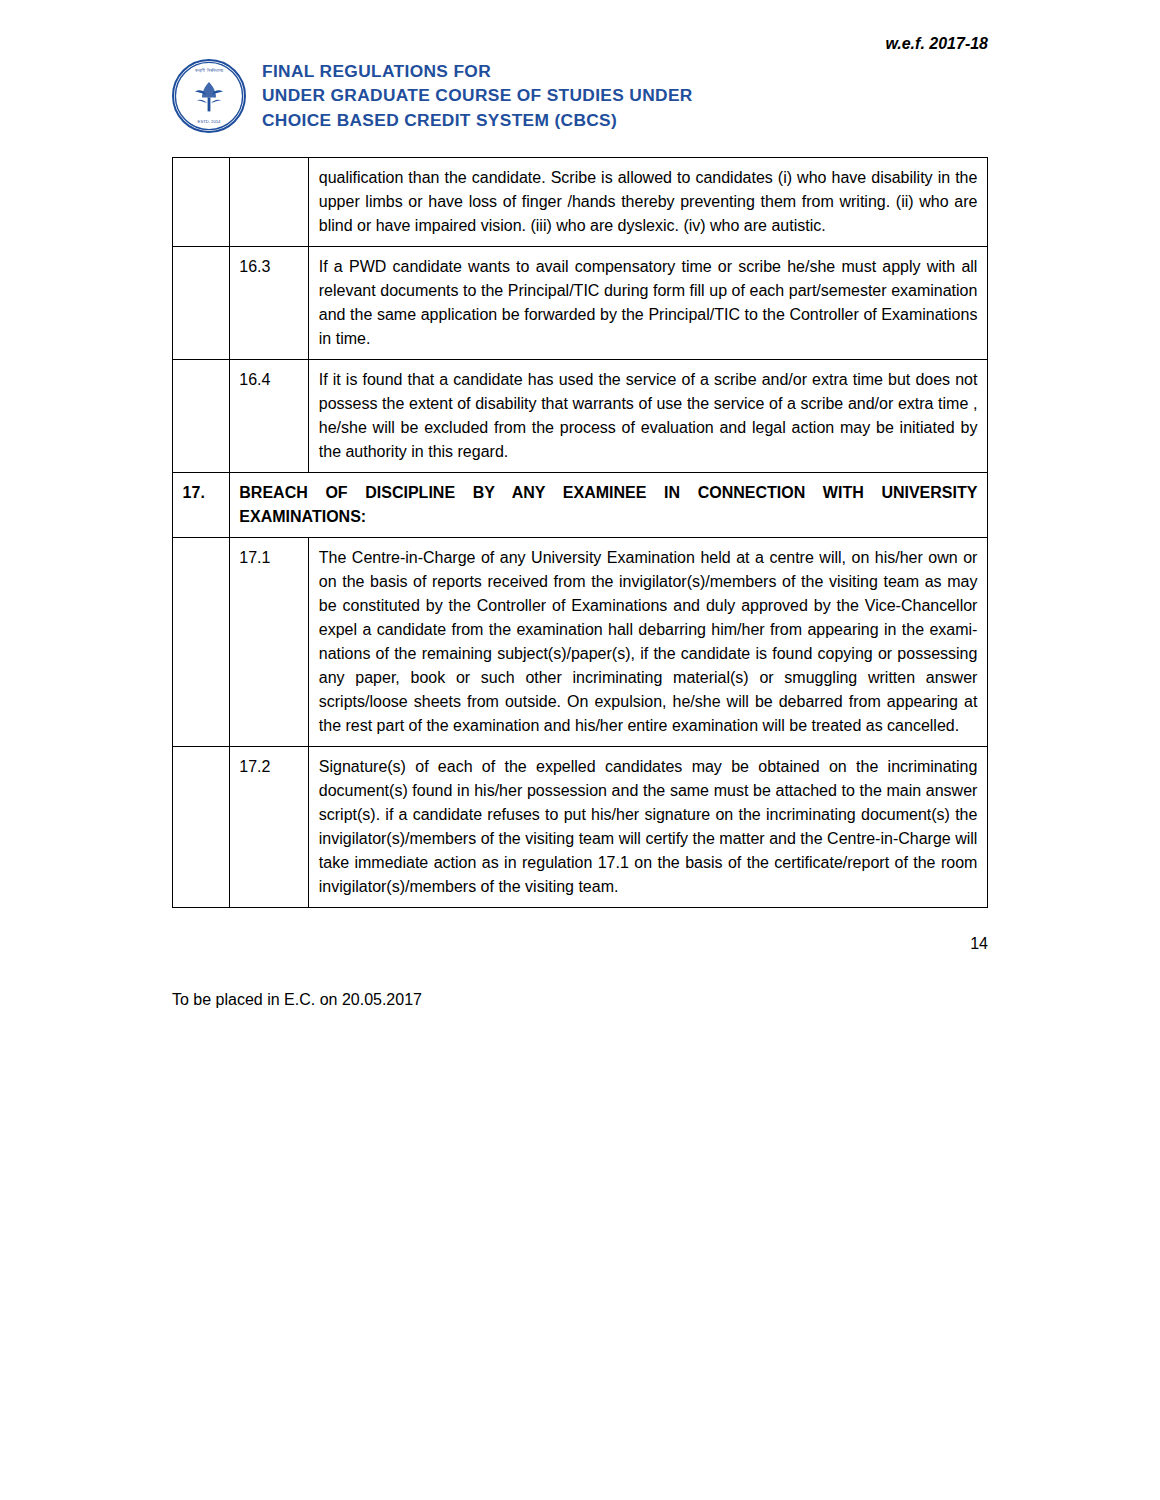w.e.f. 2017-18
কল্যাণী বিশ্ববিদ্যালয় ESTD. 2014
FINAL REGULATIONS FOR
UNDER GRADUATE COURSE OF STUDIES UNDER
CHOICE BASED CREDIT SYSTEM (CBCS)
| | | qualification than the candidate. Scribe is allowed to candidates (i) who have disability in the upper limbs or have loss of finger /hands thereby preventing them from writing. (ii) who are blind or have impaired vision. (iii) who are dyslexic. (iv) who are autistic. |
| | 16.3 | If a PWD candidate wants to avail compensatory time or scribe he/she must apply with all relevant documents to the Principal/TIC during form fill up of each part/semester examination and the same application be forwarded by the Principal/TIC to the Controller of Examinations in time. |
| | 16.4 | If it is found that a candidate has used the service of a scribe and/or extra time but does not possess the extent of disability that warrants of use the service of a scribe and/or extra time , he/she will be excluded from the process of evaluation and legal action may be initiated by the authority in this regard. |
| 17. | BREACH OF DISCIPLINE BY ANY EXAMINEE IN CONNECTION WITH UNIVERSITY EXAMINATIONS: |
| | 17.1 | The Centre-in-Charge of any University Examination held at a centre will, on his/her own or on the basis of reports received from the invigilator(s)/members of the visiting team as may be constituted by the Controller of Examinations and duly approved by the Vice-Chancellor expel a candidate from the examination hall debarring him/her from appearing in the examinations of the remaining subject(s)/paper(s), if the candidate is found copying or possessing any paper, book or such other incriminating material(s) or smuggling written answer scripts/loose sheets from outside. On expulsion, he/she will be debarred from appearing at the rest part of the examination and his/her entire examination will be treated as cancelled. |
| | 17.2 | Signature(s) of each of the expelled candidates may be obtained on the incriminating document(s) found in his/her possession and the same must be attached to the main answer script(s). if a candidate refuses to put his/her signature on the incriminating document(s) the invigilator(s)/members of the visiting team will certify the matter and the Centre-in-Charge will take immediate action as in regulation 17.1 on the basis of the certificate/report of the room invigilator(s)/members of the visiting team. |
14
To be placed in E.C. on 20.05.2017